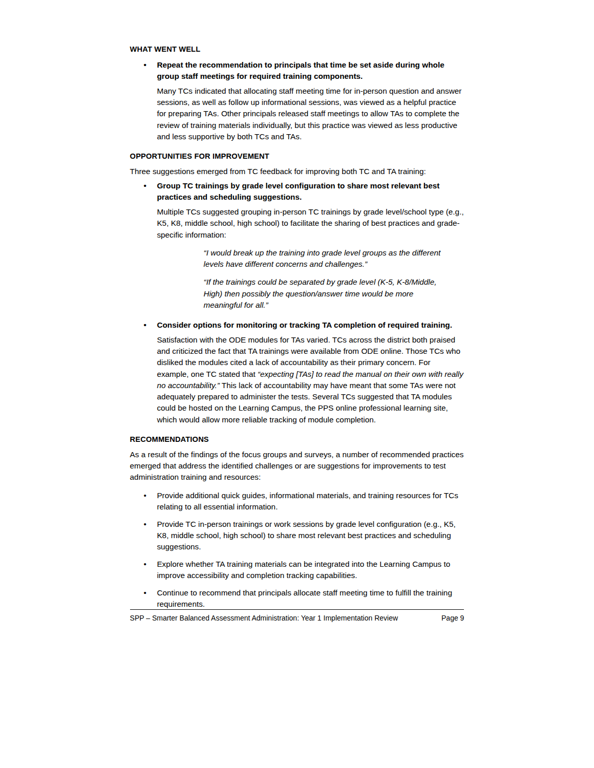WHAT WENT WELL
Repeat the recommendation to principals that time be set aside during whole group staff meetings for required training components.
Many TCs indicated that allocating staff meeting time for in-person question and answer sessions, as well as follow up informational sessions, was viewed as a helpful practice for preparing TAs. Other principals released staff meetings to allow TAs to complete the review of training materials individually, but this practice was viewed as less productive and less supportive by both TCs and TAs.
OPPORTUNITIES FOR IMPROVEMENT
Three suggestions emerged from TC feedback for improving both TC and TA training:
Group TC trainings by grade level configuration to share most relevant best practices and scheduling suggestions.
Multiple TCs suggested grouping in-person TC trainings by grade level/school type (e.g., K5, K8, middle school, high school) to facilitate the sharing of best practices and grade-specific information:
“I would break up the training into grade level groups as the different levels have different concerns and challenges.”
“If the trainings could be separated by grade level (K-5, K-8/Middle, High) then possibly the question/answer time would be more meaningful for all.”
Consider options for monitoring or tracking TA completion of required training.
Satisfaction with the ODE modules for TAs varied. TCs across the district both praised and criticized the fact that TA trainings were available from ODE online. Those TCs who disliked the modules cited a lack of accountability as their primary concern. For example, one TC stated that “expecting [TAs] to read the manual on their own with really no accountability.” This lack of accountability may have meant that some TAs were not adequately prepared to administer the tests. Several TCs suggested that TA modules could be hosted on the Learning Campus, the PPS online professional learning site, which would allow more reliable tracking of module completion.
RECOMMENDATIONS
As a result of the findings of the focus groups and surveys, a number of recommended practices emerged that address the identified challenges or are suggestions for improvements to test administration training and resources:
Provide additional quick guides, informational materials, and training resources for TCs relating to all essential information.
Provide TC in-person trainings or work sessions by grade level configuration (e.g., K5, K8, middle school, high school) to share most relevant best practices and scheduling suggestions.
Explore whether TA training materials can be integrated into the Learning Campus to improve accessibility and completion tracking capabilities.
Continue to recommend that principals allocate staff meeting time to fulfill the training requirements.
SPP – Smarter Balanced Assessment Administration: Year 1 Implementation Review Page 9